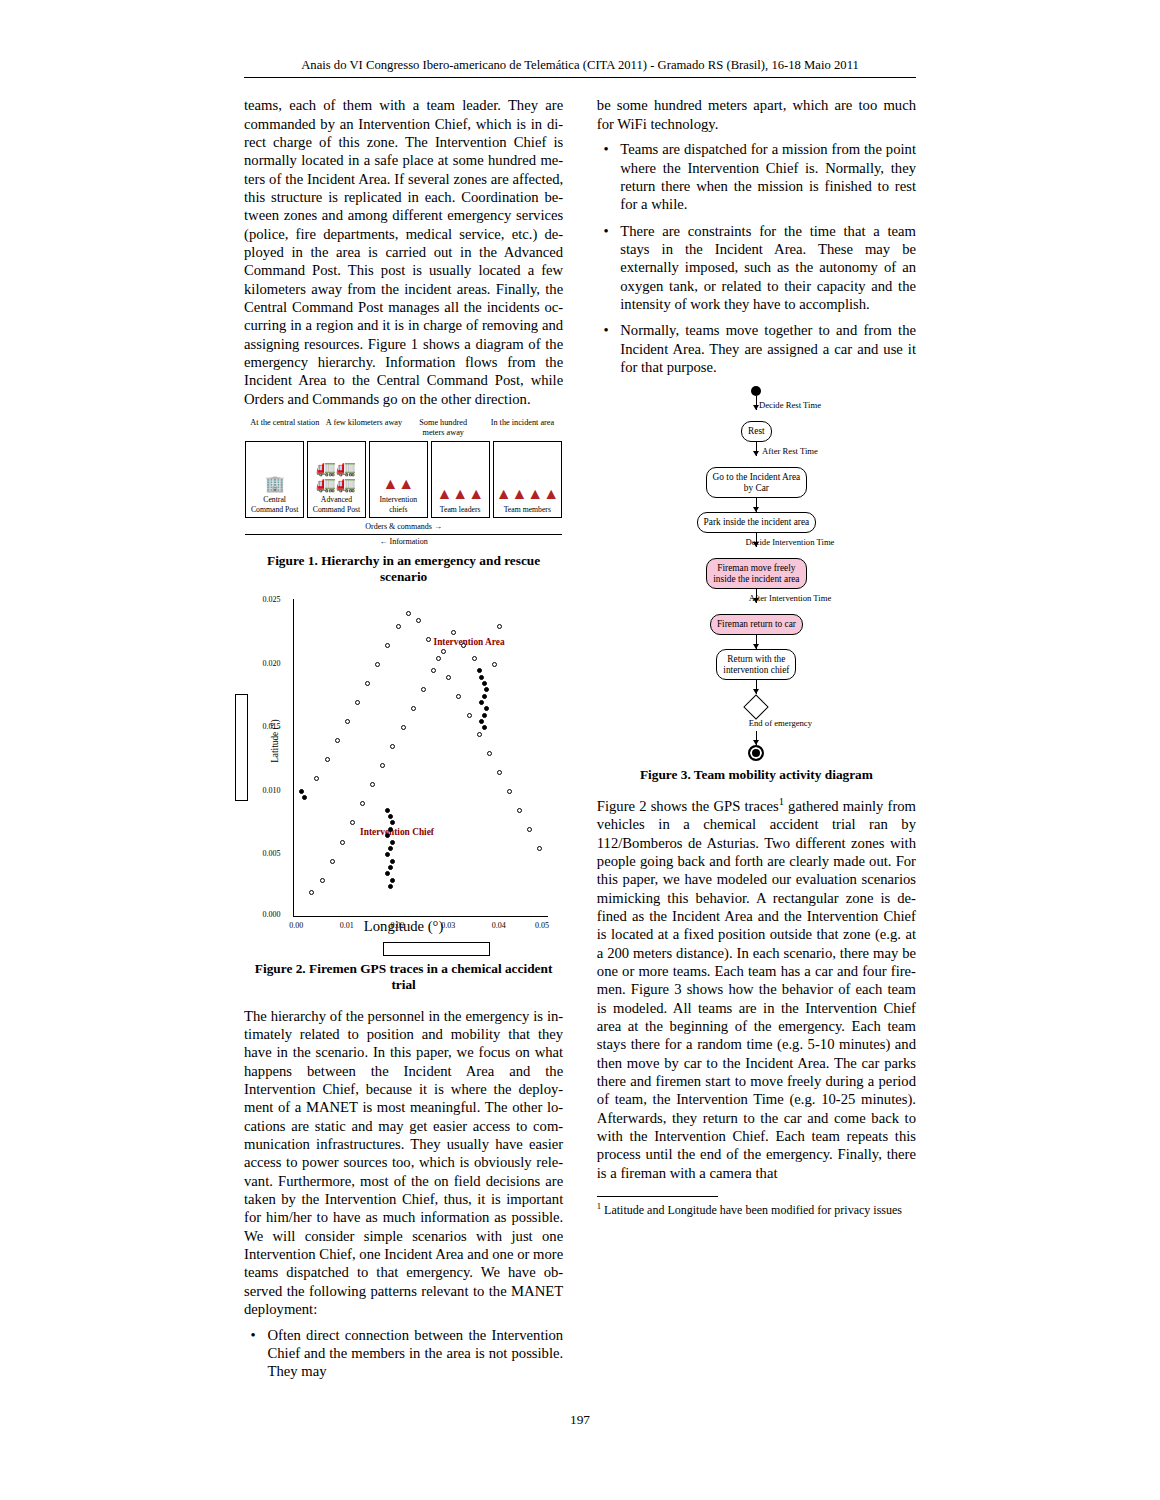Anais do VI Congresso Ibero-americano de Telemática (CITA 2011) - Gramado RS (Brasil), 16-18 Maio 2011
teams, each of them with a team leader. They are commanded by an Intervention Chief, which is in direct charge of this zone. The Intervention Chief is normally located in a safe place at some hundred meters of the Incident Area. If several zones are affected, this structure is replicated in each. Coordination between zones and among different emergency services (police, fire departments, medical service, etc.) deployed in the area is carried out in the Advanced Command Post. This post is usually located a few kilometers away from the incident areas. Finally, the Central Command Post manages all the incidents occurring in a region and it is in charge of removing and assigning resources. Figure 1 shows a diagram of the emergency hierarchy. Information flows from the Incident Area to the Central Command Post, while Orders and Commands go on the other direction.
At the central station A few kilometers away Some hundred
meters away In the incident area
🏢
Central Command Post
🚛🚛
🚛🚛
Advanced Command Post
▲▲
Intervention chiefs
▲▲▲
Team leaders
▲▲▲▲
Team members
Orders & commands →
← Information
Figure 1. Hierarchy in an emergency and rescue scenario
Latitude (°)
0.025
0.020
0.015
0.010
0.005
0.000
0.00
0.01
0.02
0.03
0.04
0.05
Intervention Area
Intervention Chief
Longitude (°)
Figure 2. Firemen GPS traces in a chemical accident trial
The hierarchy of the personnel in the emergency is intimately related to position and mobility that they have in the scenario. In this paper, we focus on what happens between the Incident Area and the Intervention Chief, because it is where the deployment of a MANET is most meaningful. The other locations are static and may get easier access to communication infrastructures. They usually have easier access to power sources too, which is obviously relevant. Furthermore, most of the on field decisions are taken by the Intervention Chief, thus, it is important for him/her to have as much information as possible. We will consider simple scenarios with just one Intervention Chief, one Incident Area and one or more teams dispatched to that emergency. We have observed the following patterns relevant to the MANET deployment:
Often direct connection between the Intervention Chief and the members in the area is not possible. They may
be some hundred meters apart, which are too much for WiFi technology.
Teams are dispatched for a mission from the point where the Intervention Chief is. Normally, they return there when the mission is finished to rest for a while.
There are constraints for the time that a team stays in the Incident Area. These may be externally imposed, such as the autonomy of an oxygen tank, or related to their capacity and the intensity of work they have to accomplish.
Normally, teams move together to and from the Incident Area. They are assigned a car and use it for that purpose.
Decide Rest Time
Rest
After Rest Time
Go to the Incident Area
by Car
Park inside the incident area
Decide Intervention Time
Fireman move freely
inside the incident area
After Intervention Time
Fireman return to car
Return with the
intervention chief
End of emergency
Figure 3. Team mobility activity diagram
Figure 2 shows the GPS traces1 gathered mainly from vehicles in a chemical accident trial ran by 112/Bomberos de Asturias. Two different zones with people going back and forth are clearly made out. For this paper, we have modeled our evaluation scenarios mimicking this behavior. A rectangular zone is defined as the Incident Area and the Intervention Chief is located at a fixed position outside that zone (e.g. at a 200 meters distance). In each scenario, there may be one or more teams. Each team has a car and four firemen. Figure 3 shows how the behavior of each team is modeled. All teams are in the Intervention Chief area at the beginning of the emergency. Each team stays there for a random time (e.g. 5-10 minutes) and then move by car to the Incident Area. The car parks there and firemen start to move freely during a period of team, the Intervention Time (e.g. 10-25 minutes). Afterwards, they return to the car and come back to with the Intervention Chief. Each team repeats this process until the end of the emergency. Finally, there is a fireman with a camera that
1 Latitude and Longitude have been modified for privacy issues
197